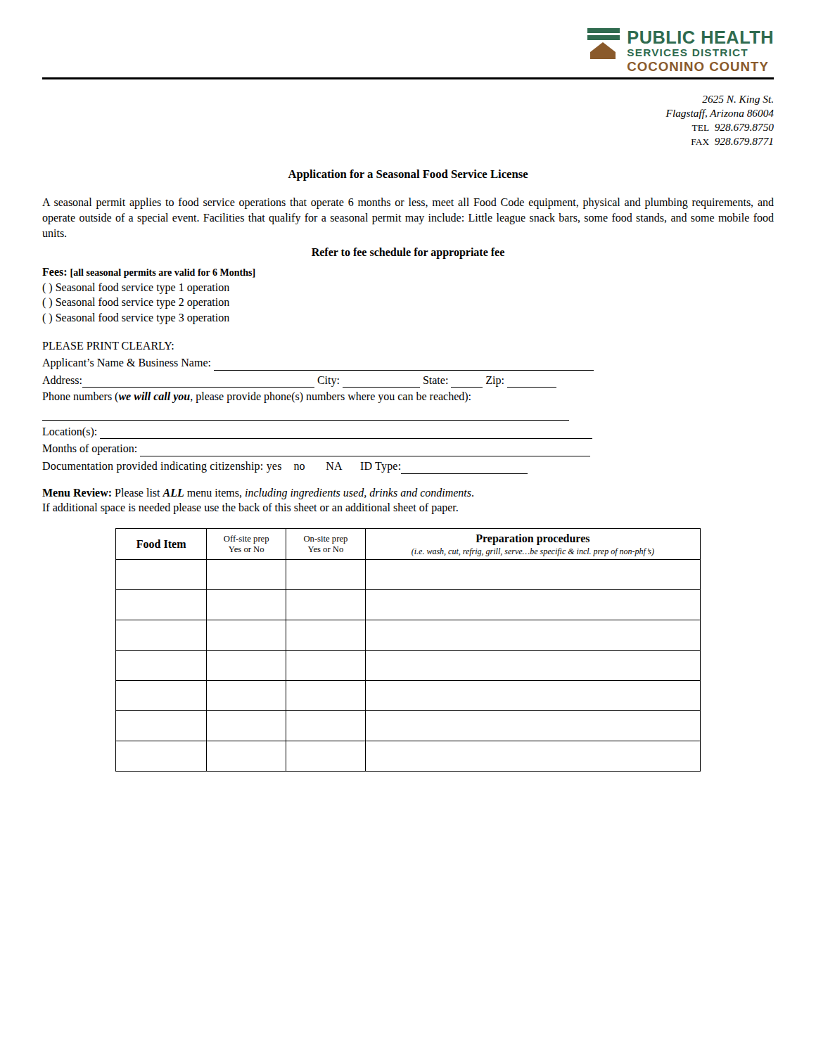PUBLIC HEALTH
SERVICES DISTRICT
COCONINO COUNTY
2625 N. King St.
Flagstaff, Arizona 86004
TEL 928.679.8750
FAX 928.679.8771
Application for a Seasonal Food Service License
A seasonal permit applies to food service operations that operate 6 months or less, meet all Food Code equipment, physical and plumbing requirements, and operate outside of a special event. Facilities that qualify for a seasonal permit may include: Little league snack bars, some food stands, and some mobile food units.
Refer to fee schedule for appropriate fee
Fees: [all seasonal permits are valid for 6 Months]
( ) Seasonal food service type 1 operation
( ) Seasonal food service type 2 operation
( ) Seasonal food service type 3 operation
PLEASE PRINT CLEARLY:
Applicant’s Name & Business Name:
Address: City: State: Zip:
Phone numbers (we will call you, please provide phone(s) numbers where you can be reached):
Location(s):
Months of operation:
Documentation provided indicating citizenship: yes no NA ID Type:
Menu Review: Please list ALL menu items, including ingredients used, drinks and condiments.
If additional space is needed please use the back of this sheet or an additional sheet of paper.
| Food Item | Off-site prep Yes or No | On-site prep Yes or No | Preparation procedures (i.e. wash, cut, refrig, grill, serve…be specific & incl. prep of non-phf’s) |
| --- | --- | --- | --- |